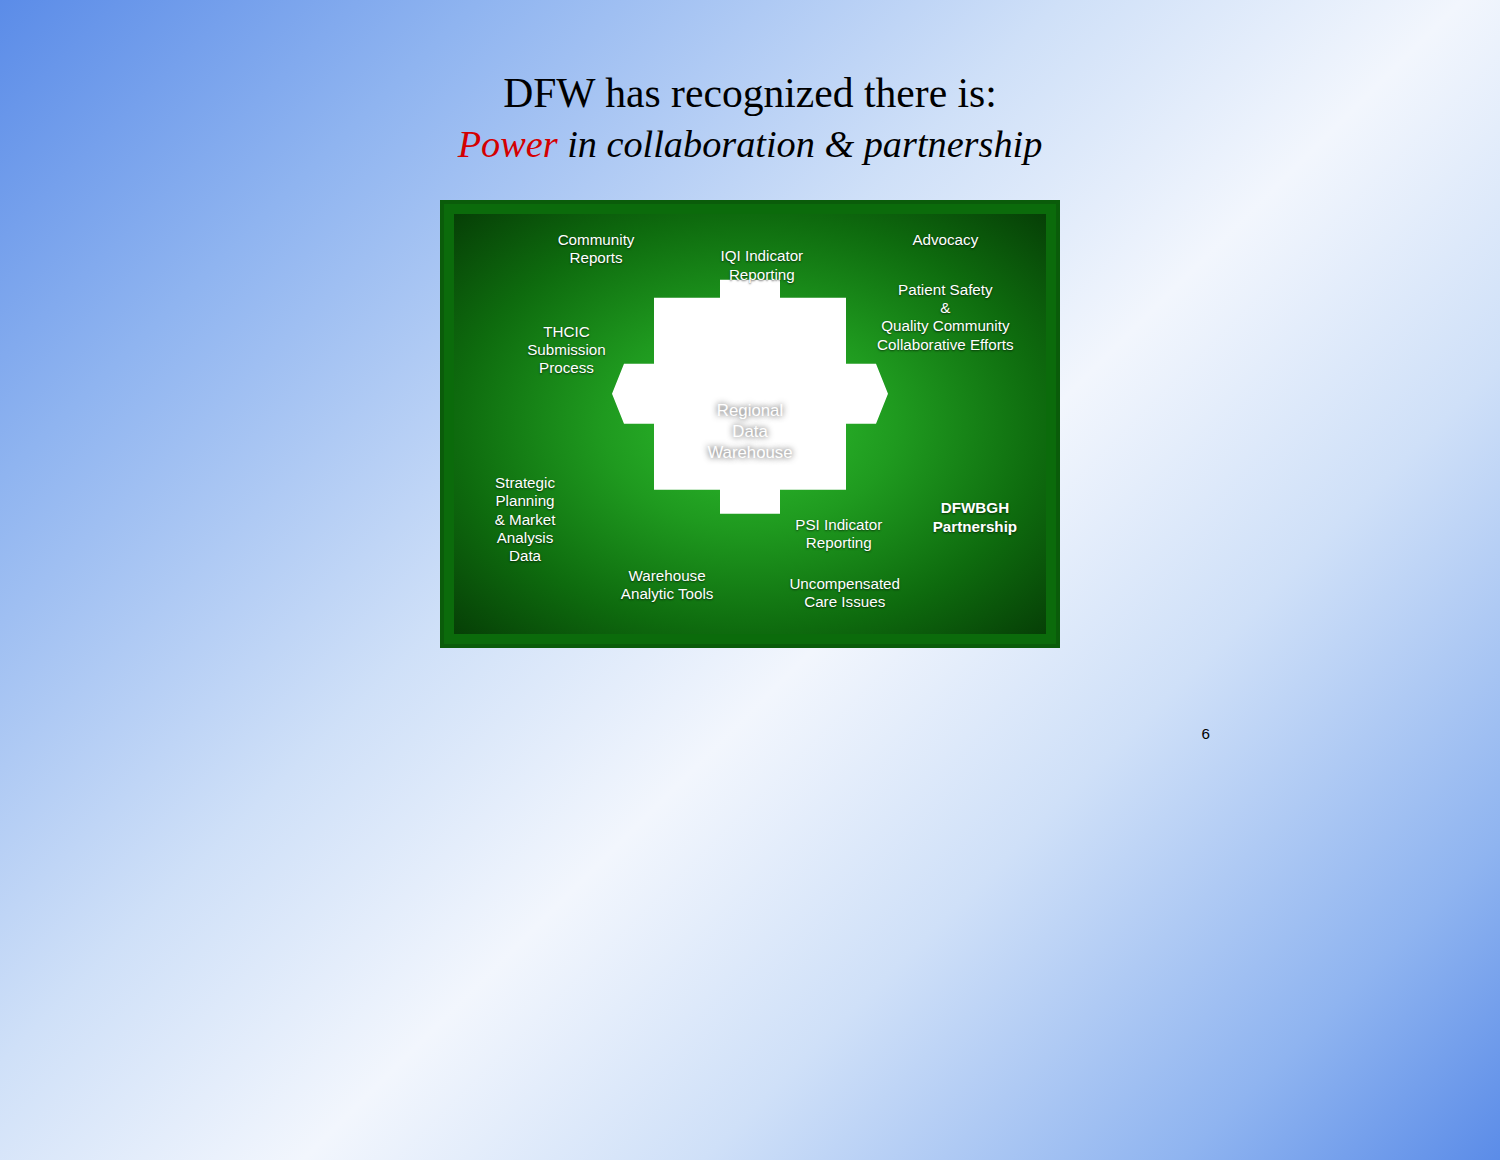DFW has recognized there is: Power in collaboration & partnership
Regional
Data
Warehouse
Community
Reports
IQI Indicator
Reporting
Advocacy
Patient Safety
&
Quality Community
Collaborative Efforts
THCIC
Submission
Process
Strategic
Planning
& Market
Analysis
Data
Warehouse
Analytic Tools
PSI Indicator
Reporting
DFWBGH
Partnership
Uncompensated
Care Issues
6